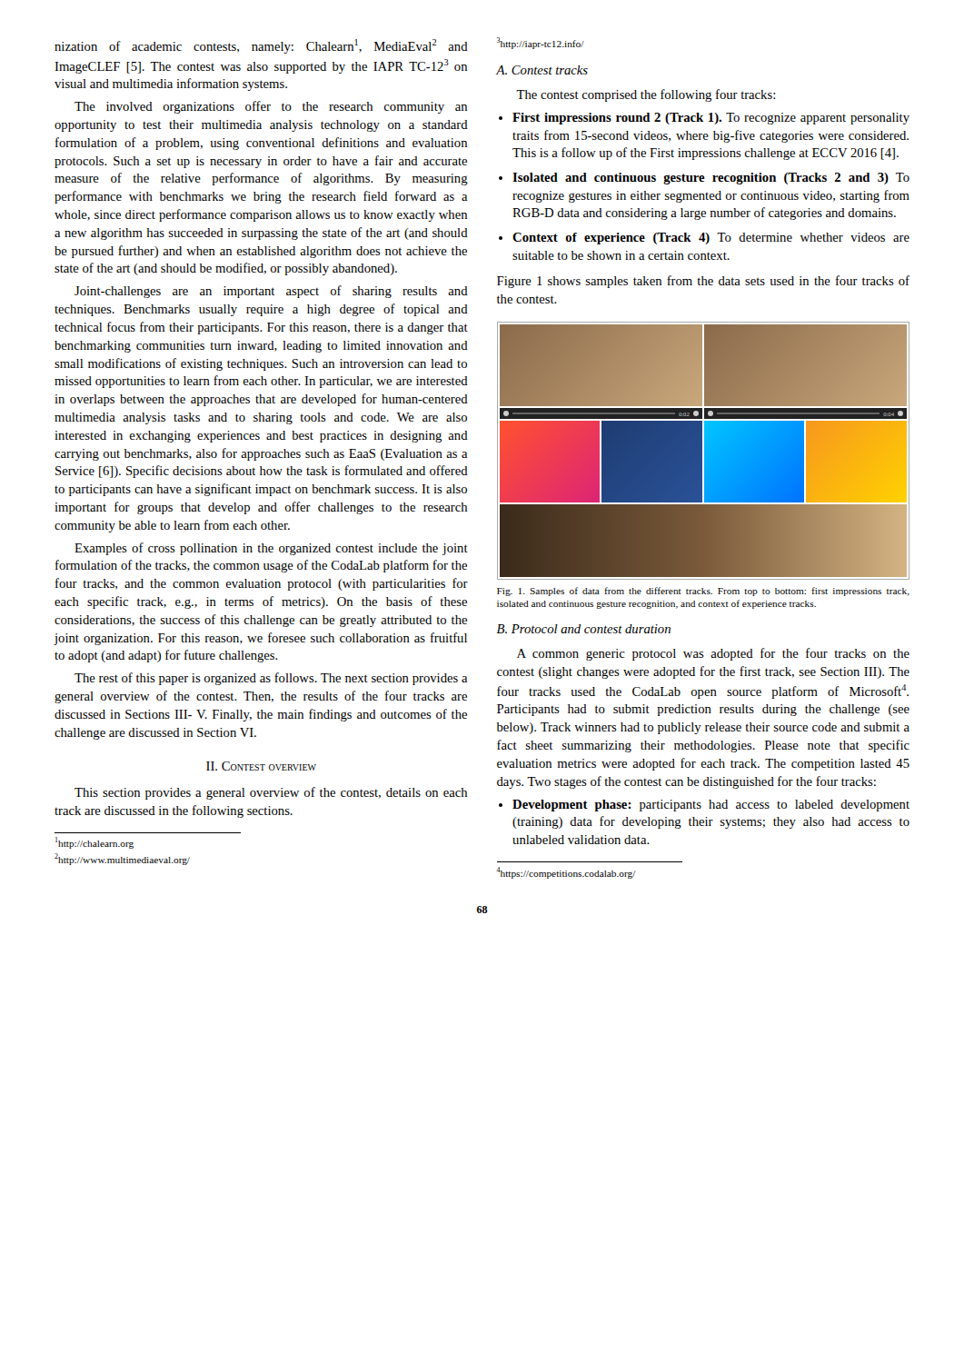nization of academic contests, namely: Chalearn1, MediaEval2 and ImageCLEF [5]. The contest was also supported by the IAPR TC-123 on visual and multimedia information systems.
The involved organizations offer to the research community an opportunity to test their multimedia analysis technology on a standard formulation of a problem, using conventional definitions and evaluation protocols. Such a set up is necessary in order to have a fair and accurate measure of the relative performance of algorithms. By measuring performance with benchmarks we bring the research field forward as a whole, since direct performance comparison allows us to know exactly when a new algorithm has succeeded in surpassing the state of the art (and should be pursued further) and when an established algorithm does not achieve the state of the art (and should be modified, or possibly abandoned).
Joint-challenges are an important aspect of sharing results and techniques. Benchmarks usually require a high degree of topical and technical focus from their participants. For this reason, there is a danger that benchmarking communities turn inward, leading to limited innovation and small modifications of existing techniques. Such an introversion can lead to missed opportunities to learn from each other. In particular, we are interested in overlaps between the approaches that are developed for human-centered multimedia analysis tasks and to sharing tools and code. We are also interested in exchanging experiences and best practices in designing and carrying out benchmarks, also for approaches such as EaaS (Evaluation as a Service [6]). Specific decisions about how the task is formulated and offered to participants can have a significant impact on benchmark success. It is also important for groups that develop and offer challenges to the research community be able to learn from each other.
Examples of cross pollination in the organized contest include the joint formulation of the tracks, the common usage of the CodaLab platform for the four tracks, and the common evaluation protocol (with particularities for each specific track, e.g., in terms of metrics). On the basis of these considerations, the success of this challenge can be greatly attributed to the joint organization. For this reason, we foresee such collaboration as fruitful to adopt (and adapt) for future challenges.
The rest of this paper is organized as follows. The next section provides a general overview of the contest. Then, the results of the four tracks are discussed in Sections III- V. Finally, the main findings and outcomes of the challenge are discussed in Section VI.
II. Contest overview
This section provides a general overview of the contest, details on each track are discussed in the following sections.
1http://chalearn.org
2http://www.multimediaeval.org/
3http://iapr-tc12.info/
A. Contest tracks
The contest comprised the following four tracks:
First impressions round 2 (Track 1). To recognize apparent personality traits from 15-second videos, where big-five categories were considered. This is a follow up of the First impressions challenge at ECCV 2016 [4].
Isolated and continuous gesture recognition (Tracks 2 and 3) To recognize gestures in either segmented or continuous video, starting from RGB-D data and considering a large number of categories and domains.
Context of experience (Track 4) To determine whether videos are suitable to be shown in a certain context.
Figure 1 shows samples taken from the data sets used in the four tracks of the contest.
0:02
0:04
Fig. 1. Samples of data from the different tracks. From top to bottom: first impressions track, isolated and continuous gesture recognition, and context of experience tracks.
B. Protocol and contest duration
A common generic protocol was adopted for the four tracks on the contest (slight changes were adopted for the first track, see Section III). The four tracks used the CodaLab open source platform of Microsoft4. Participants had to submit prediction results during the challenge (see below). Track winners had to publicly release their source code and submit a fact sheet summarizing their methodologies. Please note that specific evaluation metrics were adopted for each track. The competition lasted 45 days. Two stages of the contest can be distinguished for the four tracks:
Development phase: participants had access to labeled development (training) data for developing their systems; they also had access to unlabeled validation data.
4https://competitions.codalab.org/
68